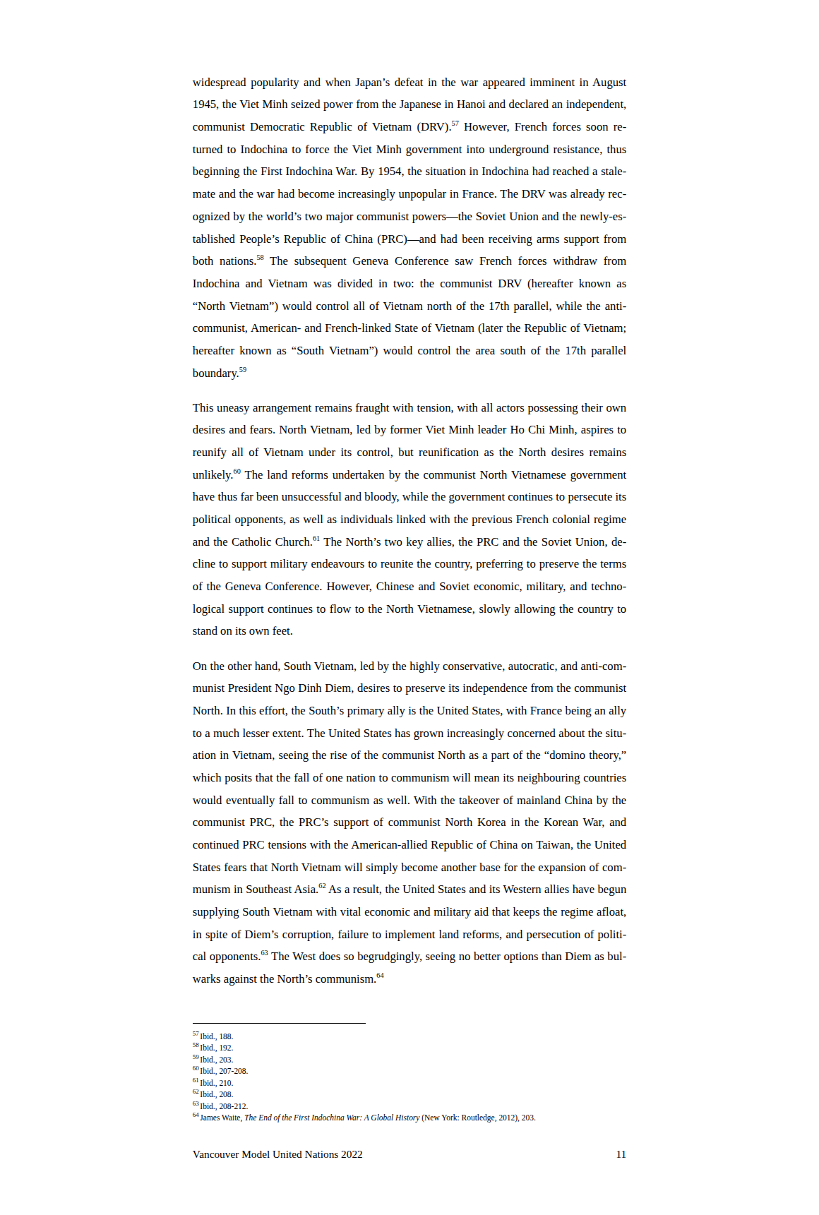widespread popularity and when Japan’s defeat in the war appeared imminent in August 1945, the Viet Minh seized power from the Japanese in Hanoi and declared an independent, communist Democratic Republic of Vietnam (DRV).57 However, French forces soon returned to Indochina to force the Viet Minh government into underground resistance, thus beginning the First Indochina War. By 1954, the situation in Indochina had reached a stalemate and the war had become increasingly unpopular in France. The DRV was already recognized by the world’s two major communist powers—the Soviet Union and the newly-established People’s Republic of China (PRC)—and had been receiving arms support from both nations.58 The subsequent Geneva Conference saw French forces withdraw from Indochina and Vietnam was divided in two: the communist DRV (hereafter known as “North Vietnam”) would control all of Vietnam north of the 17th parallel, while the anti-communist, American- and French-linked State of Vietnam (later the Republic of Vietnam; hereafter known as “South Vietnam”) would control the area south of the 17th parallel boundary.59
This uneasy arrangement remains fraught with tension, with all actors possessing their own desires and fears. North Vietnam, led by former Viet Minh leader Ho Chi Minh, aspires to reunify all of Vietnam under its control, but reunification as the North desires remains unlikely.60 The land reforms undertaken by the communist North Vietnamese government have thus far been unsuccessful and bloody, while the government continues to persecute its political opponents, as well as individuals linked with the previous French colonial regime and the Catholic Church.61 The North’s two key allies, the PRC and the Soviet Union, decline to support military endeavours to reunite the country, preferring to preserve the terms of the Geneva Conference. However, Chinese and Soviet economic, military, and technological support continues to flow to the North Vietnamese, slowly allowing the country to stand on its own feet.
On the other hand, South Vietnam, led by the highly conservative, autocratic, and anti-communist President Ngo Dinh Diem, desires to preserve its independence from the communist North. In this effort, the South’s primary ally is the United States, with France being an ally to a much lesser extent. The United States has grown increasingly concerned about the situation in Vietnam, seeing the rise of the communist North as a part of the “domino theory,” which posits that the fall of one nation to communism will mean its neighbouring countries would eventually fall to communism as well. With the takeover of mainland China by the communist PRC, the PRC’s support of communist North Korea in the Korean War, and continued PRC tensions with the American-allied Republic of China on Taiwan, the United States fears that North Vietnam will simply become another base for the expansion of communism in Southeast Asia.62 As a result, the United States and its Western allies have begun supplying South Vietnam with vital economic and military aid that keeps the regime afloat, in spite of Diem’s corruption, failure to implement land reforms, and persecution of political opponents.63 The West does so begrudgingly, seeing no better options than Diem as bulwarks against the North’s communism.64
57Ibid., 188.
58Ibid., 192.
59Ibid., 203.
60Ibid., 207-208.
61Ibid., 210.
62Ibid., 208.
63Ibid., 208-212.
64James Waite, The End of the First Indochina War: A Global History (New York: Routledge, 2012), 203.
Vancouver Model United Nations 2022 11